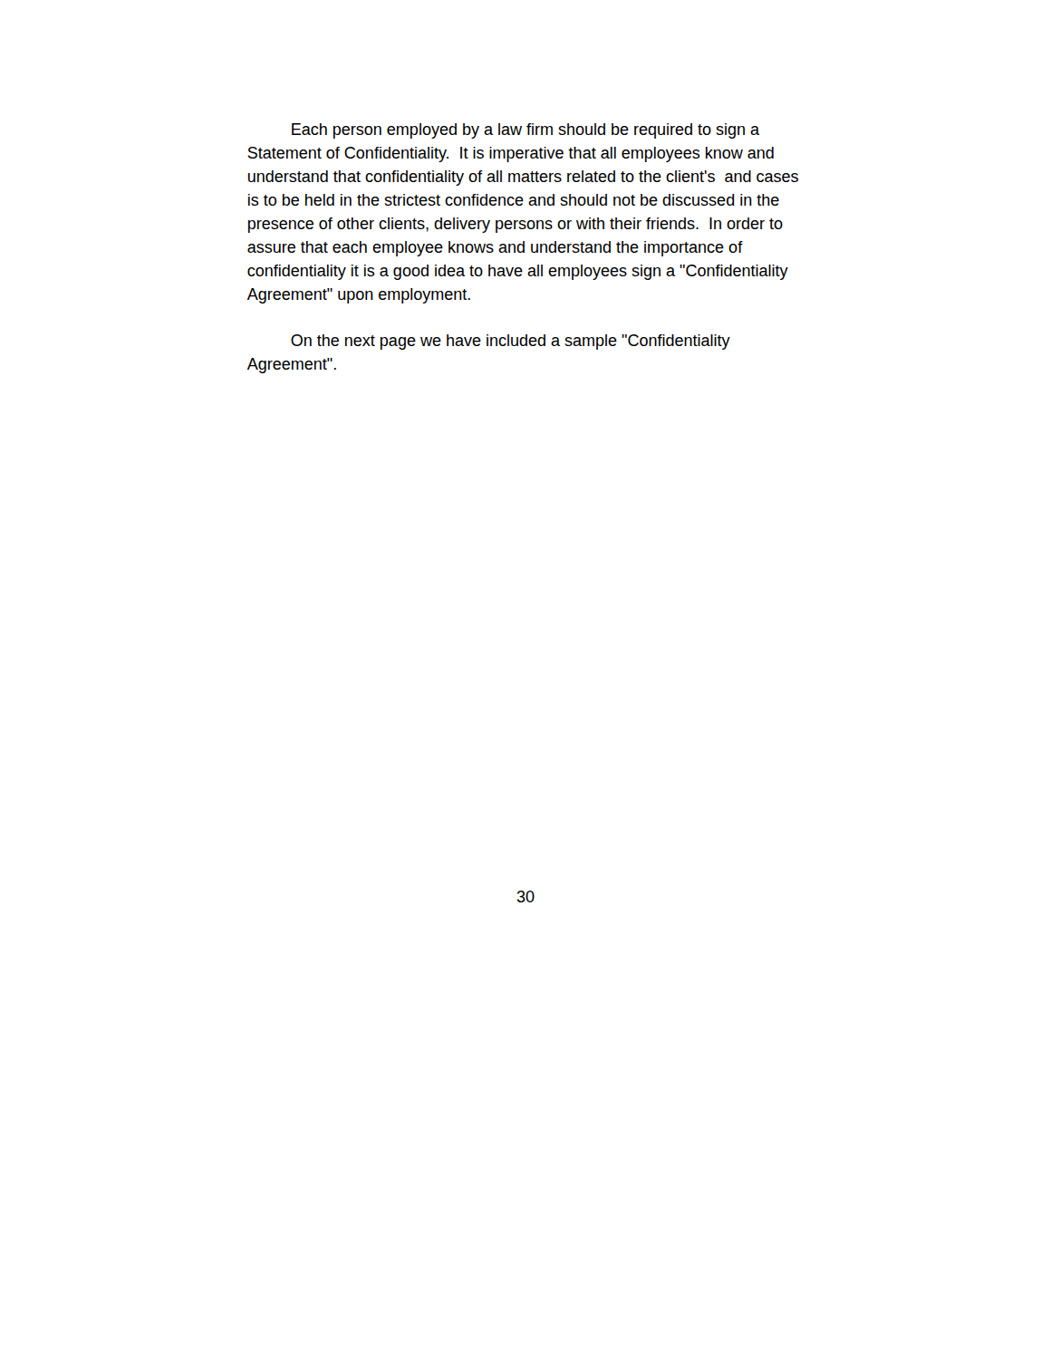Each person employed by a law firm should be required to sign a Statement of Confidentiality. It is imperative that all employees know and understand that confidentiality of all matters related to the client's and cases is to be held in the strictest confidence and should not be discussed in the presence of other clients, delivery persons or with their friends. In order to assure that each employee knows and understand the importance of confidentiality it is a good idea to have all employees sign a "Confidentiality Agreement" upon employment.
On the next page we have included a sample "Confidentiality Agreement".
30